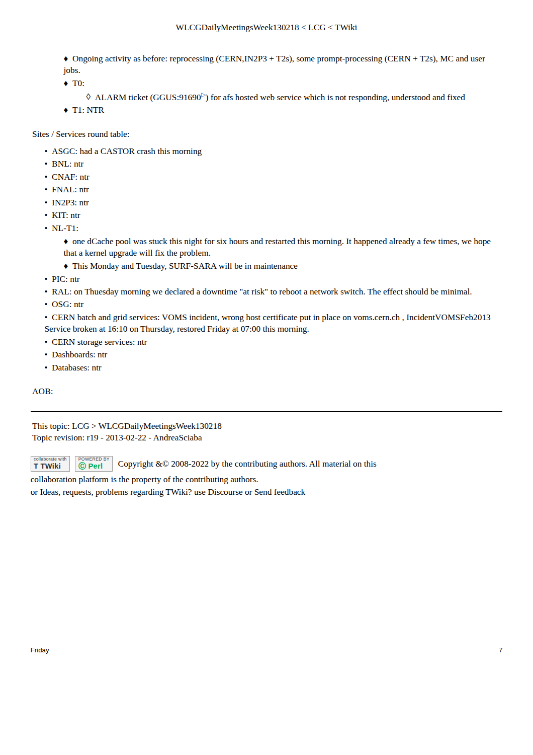WLCGDailyMeetingsWeek130218 < LCG < TWiki
Ongoing activity as before: reprocessing (CERN,IN2P3 + T2s), some prompt-processing (CERN + T2s), MC and user jobs.
T0:
ALARM ticket (GGUS:91690▷) for afs hosted web service which is not responding, understood and fixed
T1: NTR
Sites / Services round table:
ASGC: had a CASTOR crash this morning
BNL: ntr
CNAF: ntr
FNAL: ntr
IN2P3: ntr
KIT: ntr
NL-T1:
one dCache pool was stuck this night for six hours and restarted this morning. It happened already a few times, we hope that a kernel upgrade will fix the problem.
This Monday and Tuesday, SURF-SARA will be in maintenance
PIC: ntr
RAL: on Thuesday morning we declared a downtime "at risk" to reboot a network switch. The effect should be minimal.
OSG: ntr
CERN batch and grid services: VOMS incident, wrong host certificate put in place on voms.cern.ch , IncidentVOMSFeb2013 Service broken at 16:10 on Thursday, restored Friday at 07:00 this morning.
CERN storage services: ntr
Dashboards: ntr
Databases: ntr
AOB:
This topic: LCG > WLCGDailyMeetingsWeek130218
Topic revision: r19 - 2013-02-22 - AndreaSciaba
collaborate with T TWiki POWERED BYⒸ Perl Copyright &© 2008-2022 by the contributing authors. All material on this
collaboration platform is the property of the contributing authors.
or Ideas, requests, problems regarding TWiki? use Discourse or Send feedback
Friday 7